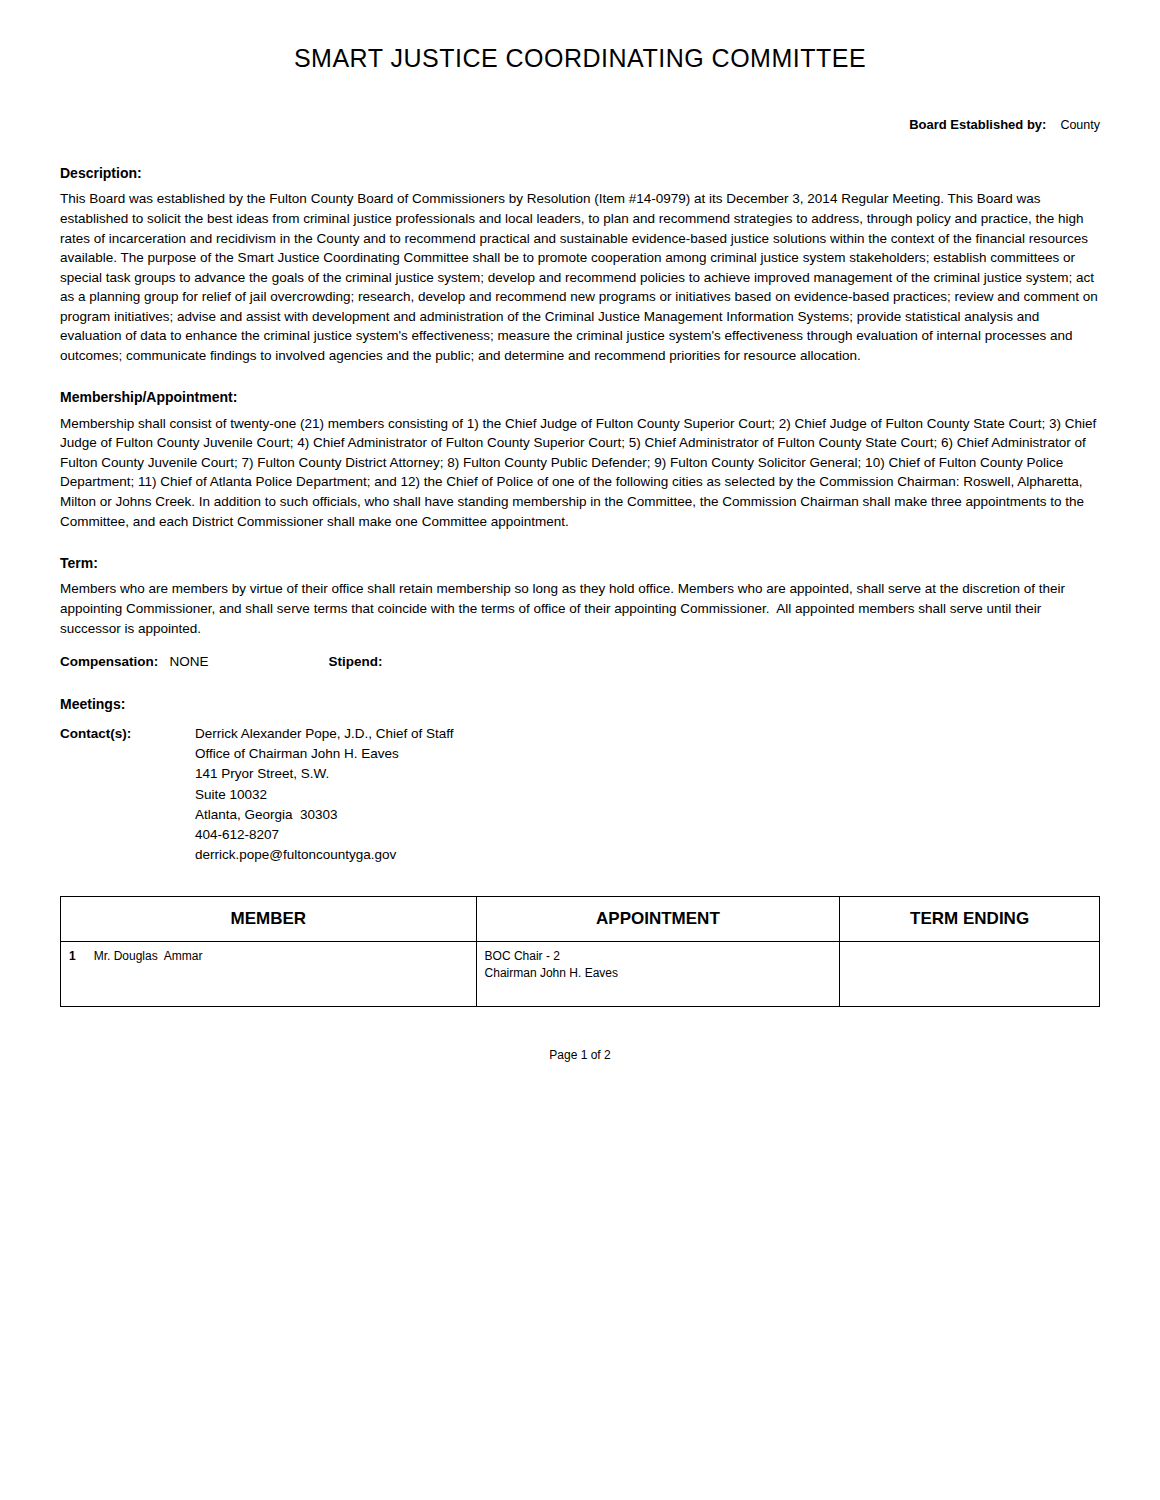SMART JUSTICE COORDINATING COMMITTEE
Board Established by: County
Description:
This Board was established by the Fulton County Board of Commissioners by Resolution (Item #14-0979) at its December 3, 2014 Regular Meeting. This Board was established to solicit the best ideas from criminal justice professionals and local leaders, to plan and recommend strategies to address, through policy and practice, the high rates of incarceration and recidivism in the County and to recommend practical and sustainable evidence-based justice solutions within the context of the financial resources available. The purpose of the Smart Justice Coordinating Committee shall be to promote cooperation among criminal justice system stakeholders; establish committees or special task groups to advance the goals of the criminal justice system; develop and recommend policies to achieve improved management of the criminal justice system; act as a planning group for relief of jail overcrowding; research, develop and recommend new programs or initiatives based on evidence-based practices; review and comment on program initiatives; advise and assist with development and administration of the Criminal Justice Management Information Systems; provide statistical analysis and evaluation of data to enhance the criminal justice system's effectiveness; measure the criminal justice system's effectiveness through evaluation of internal processes and outcomes; communicate findings to involved agencies and the public; and determine and recommend priorities for resource allocation.
Membership/Appointment:
Membership shall consist of twenty-one (21) members consisting of 1) the Chief Judge of Fulton County Superior Court; 2) Chief Judge of Fulton County State Court; 3) Chief Judge of Fulton County Juvenile Court; 4) Chief Administrator of Fulton County Superior Court; 5) Chief Administrator of Fulton County State Court; 6) Chief Administrator of Fulton County Juvenile Court; 7) Fulton County District Attorney; 8) Fulton County Public Defender; 9) Fulton County Solicitor General; 10) Chief of Fulton County Police Department; 11) Chief of Atlanta Police Department; and 12) the Chief of Police of one of the following cities as selected by the Commission Chairman: Roswell, Alpharetta, Milton or Johns Creek. In addition to such officials, who shall have standing membership in the Committee, the Commission Chairman shall make three appointments to the Committee, and each District Commissioner shall make one Committee appointment.
Term:
Members who are members by virtue of their office shall retain membership so long as they hold office. Members who are appointed, shall serve at the discretion of their appointing Commissioner, and shall serve terms that coincide with the terms of office of their appointing Commissioner. All appointed members shall serve until their successor is appointed.
Compensation: NONE Stipend:
Meetings:
Contact(s):
Derrick Alexander Pope, J.D., Chief of Staff
Office of Chairman John H. Eaves
141 Pryor Street, S.W.
Suite 10032
Atlanta, Georgia 30303
404-612-8207
derrick.pope@fultoncountyga.gov
| MEMBER | APPOINTMENT | TERM ENDING |
| --- | --- | --- |
| 1 Mr. Douglas Ammar | BOC Chair - 2 Chairman John H. Eaves | |
Page 1 of 2